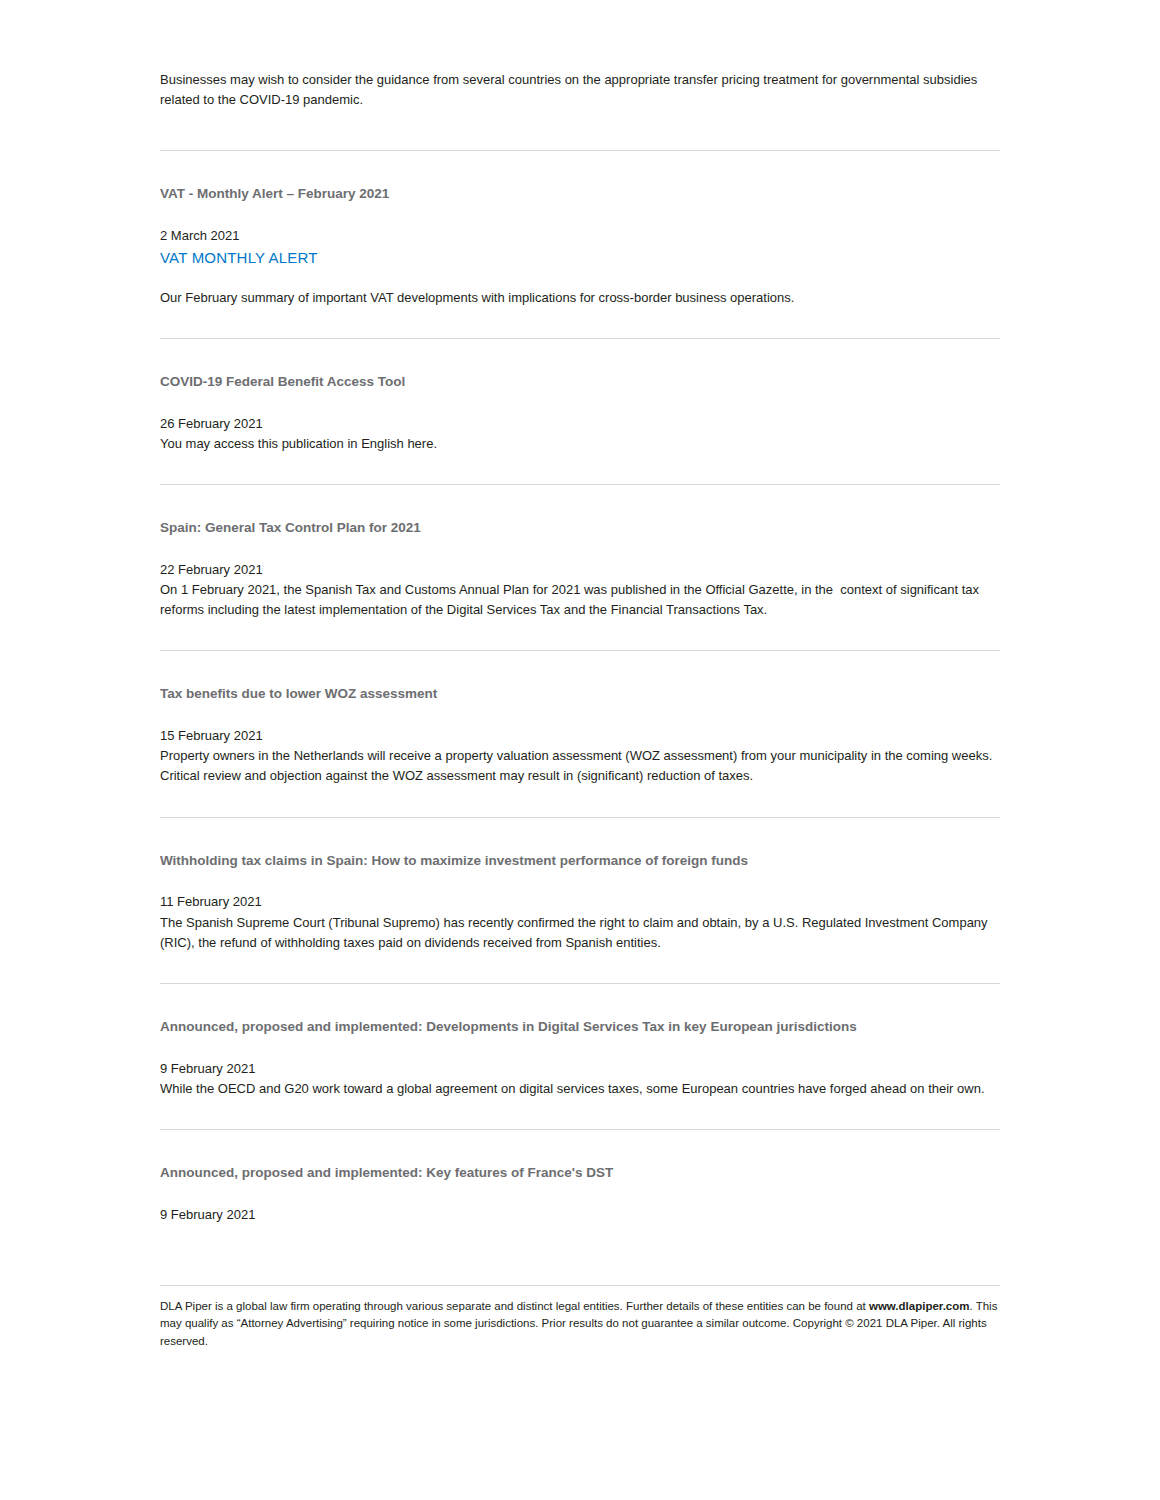Businesses may wish to consider the guidance from several countries on the appropriate transfer pricing treatment for governmental subsidies related to the COVID-19 pandemic.
VAT - Monthly Alert – February 2021
2 March 2021
VAT MONTHLY ALERT
Our February summary of important VAT developments with implications for cross-border business operations.
COVID-19 Federal Benefit Access Tool
26 February 2021
You may access this publication in English here.
Spain: General Tax Control Plan for 2021
22 February 2021
On 1 February 2021, the Spanish Tax and Customs Annual Plan for 2021 was published in the Official Gazette, in the context of significant tax reforms including the latest implementation of the Digital Services Tax and the Financial Transactions Tax.
Tax benefits due to lower WOZ assessment
15 February 2021
Property owners in the Netherlands will receive a property valuation assessment (WOZ assessment) from your municipality in the coming weeks. Critical review and objection against the WOZ assessment may result in (significant) reduction of taxes.
Withholding tax claims in Spain: How to maximize investment performance of foreign funds
11 February 2021
The Spanish Supreme Court (Tribunal Supremo) has recently confirmed the right to claim and obtain, by a U.S. Regulated Investment Company (RIC), the refund of withholding taxes paid on dividends received from Spanish entities.
Announced, proposed and implemented: Developments in Digital Services Tax in key European jurisdictions
9 February 2021
While the OECD and G20 work toward a global agreement on digital services taxes, some European countries have forged ahead on their own.
Announced, proposed and implemented: Key features of France's DST
9 February 2021
DLA Piper is a global law firm operating through various separate and distinct legal entities. Further details of these entities can be found at www.dlapiper.com. This may qualify as “Attorney Advertising” requiring notice in some jurisdictions. Prior results do not guarantee a similar outcome. Copyright © 2021 DLA Piper. All rights reserved.